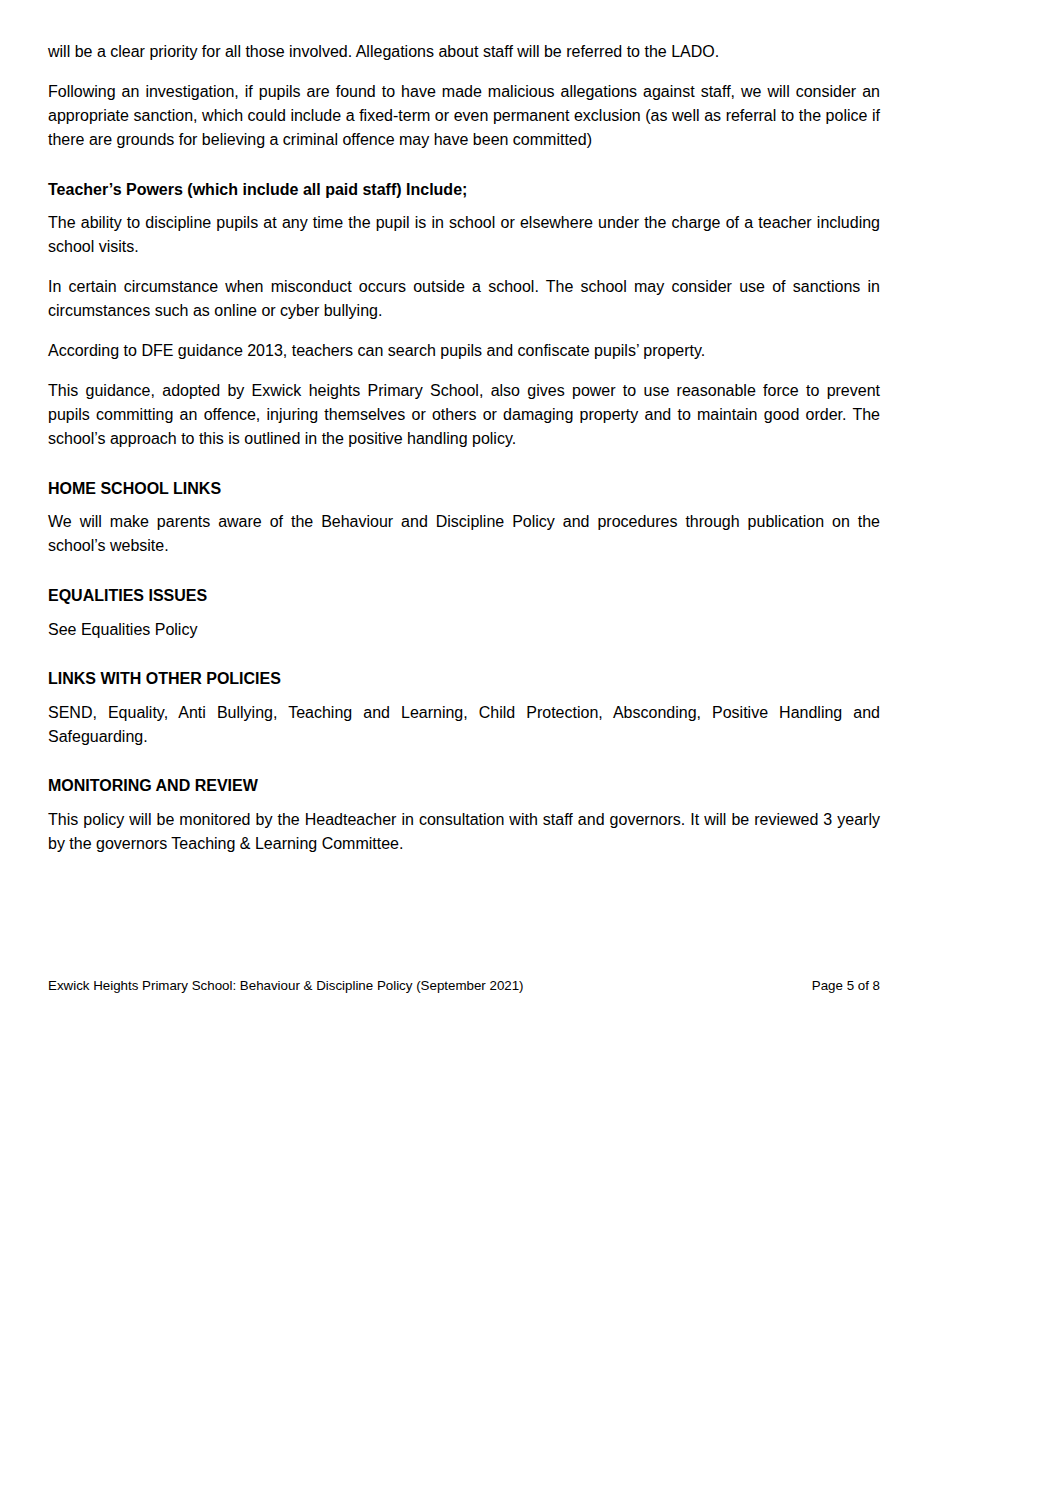will be a clear priority for all those involved. Allegations about staff will be referred to the LADO.
Following an investigation, if pupils are found to have made malicious allegations against staff, we will consider an appropriate sanction, which could include a fixed-term or even permanent exclusion (as well as referral to the police if there are grounds for believing a criminal offence may have been committed)
Teacher’s Powers (which include all paid staff) Include;
The ability to discipline pupils at any time the pupil is in school or elsewhere under the charge of a teacher including school visits.
In certain circumstance when misconduct occurs outside a school. The school may consider use of sanctions in circumstances such as online or cyber bullying.
According to DFE guidance 2013, teachers can search pupils and confiscate pupils’ property.
This guidance, adopted by Exwick heights Primary School, also gives power to use reasonable force to prevent pupils committing an offence, injuring themselves or others or damaging property and to maintain good order. The school’s approach to this is outlined in the positive handling policy.
Home School Links
We will make parents aware of the Behaviour and Discipline Policy and procedures through publication on the school’s website.
Equalities Issues
See Equalities Policy
Links with Other Policies
SEND, Equality, Anti Bullying, Teaching and Learning, Child Protection, Absconding, Positive Handling and Safeguarding.
Monitoring and Review
This policy will be monitored by the Headteacher in consultation with staff and governors. It will be reviewed 3 yearly by the governors Teaching & Learning Committee.
Exwick Heights Primary School: Behaviour & Discipline Policy (September 2021) Page 5 of 8